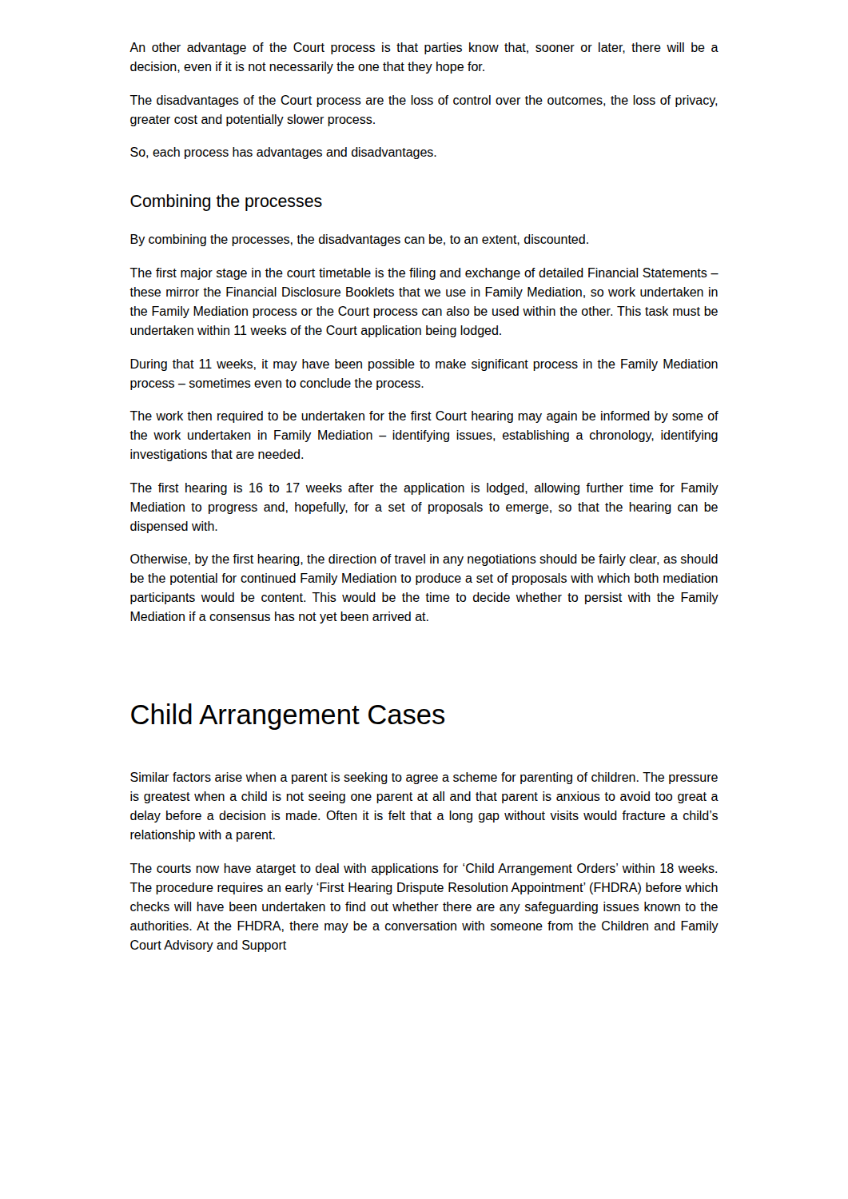An other advantage of the Court process is that parties know that, sooner or later, there will be a decision, even if it is not necessarily the one that they hope for.
The disadvantages of the Court process are the loss of control over the outcomes, the loss of privacy, greater cost and potentially slower process.
So, each process has advantages and disadvantages.
Combining the processes
By combining the processes, the disadvantages can be, to an extent, discounted.
The first major stage in the court timetable is the filing and exchange of detailed Financial Statements – these mirror the Financial Disclosure Booklets that we use in Family Mediation, so work undertaken in the Family Mediation process or the Court process can also be used within the other. This task must be undertaken within 11 weeks of the Court application being lodged.
During that 11 weeks, it may have been possible to make significant process in the Family Mediation process – sometimes even to conclude the process.
The work then required to be undertaken for the first Court hearing may again be informed by some of the work undertaken in Family Mediation – identifying issues, establishing a chronology, identifying investigations that are needed.
The first hearing is 16 to 17 weeks after the application is lodged, allowing further time for Family Mediation to progress and, hopefully, for a set of proposals to emerge, so that the hearing can be dispensed with.
Otherwise, by the first hearing, the direction of travel in any negotiations should be fairly clear, as should be the potential for continued Family Mediation to produce a set of proposals with which both mediation participants would be content. This would be the time to decide whether to persist with the Family Mediation if a consensus has not yet been arrived at.
Child Arrangement Cases
Similar factors arise when a parent is seeking to agree a scheme for parenting of children. The pressure is greatest when a child is not seeing one parent at all and that parent is anxious to avoid too great a delay before a decision is made. Often it is felt that a long gap without visits would fracture a child’s relationship with a parent.
The courts now have atarget to deal with applications for ‘Child Arrangement Orders’ within 18 weeks. The procedure requires an early ‘First Hearing Drispute Resolution Appointment’ (FHDRA) before which checks will have been undertaken to find out whether there are any safeguarding issues known to the authorities. At the FHDRA, there may be a conversation with someone from the Children and Family Court Advisory and Support